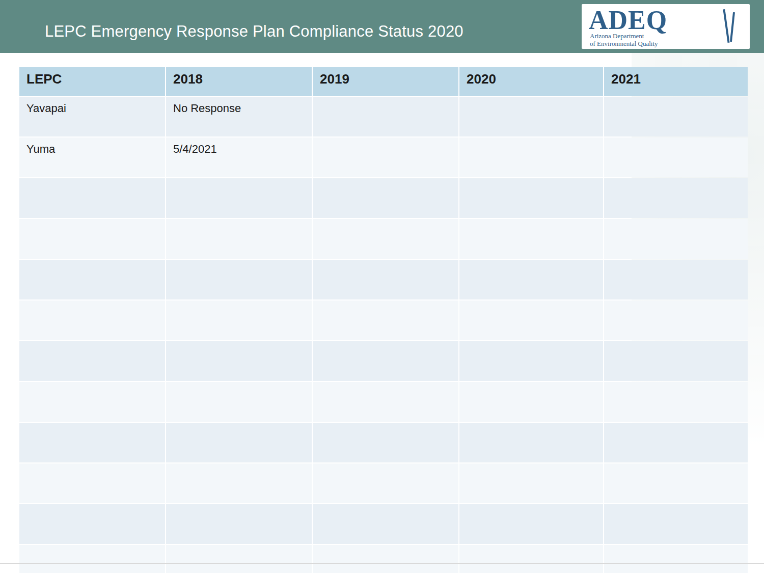LEPC Emergency Response Plan Compliance Status 2020
ADEQ
Arizona Department
of Environmental Quality
| LEPC | 2018 | 2019 | 2020 | 2021 |
| --- | --- | --- | --- | --- |
| Yavapai | No Response | | | |
| Yuma | 5/4/2021 | | | |